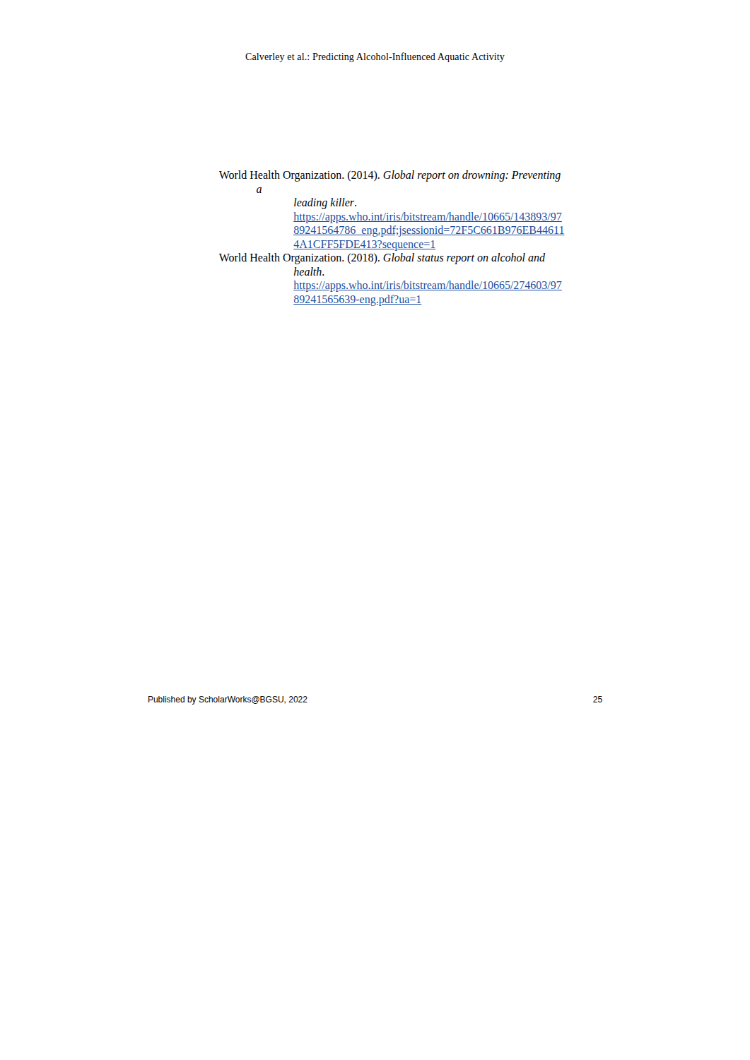Calverley et al.: Predicting Alcohol-Influenced Aquatic Activity
World Health Organization. (2014). Global report on drowning: Preventing a leading killer. https://apps.who.int/iris/bitstream/handle/10665/143893/9789241564786_eng.pdf;jsessionid=72F5C661B976EB446114A1CFF5FDE413?sequence=1
World Health Organization. (2018). Global status report on alcohol and health. https://apps.who.int/iris/bitstream/handle/10665/274603/9789241565639-eng.pdf?ua=1
Published by ScholarWorks@BGSU, 2022
25